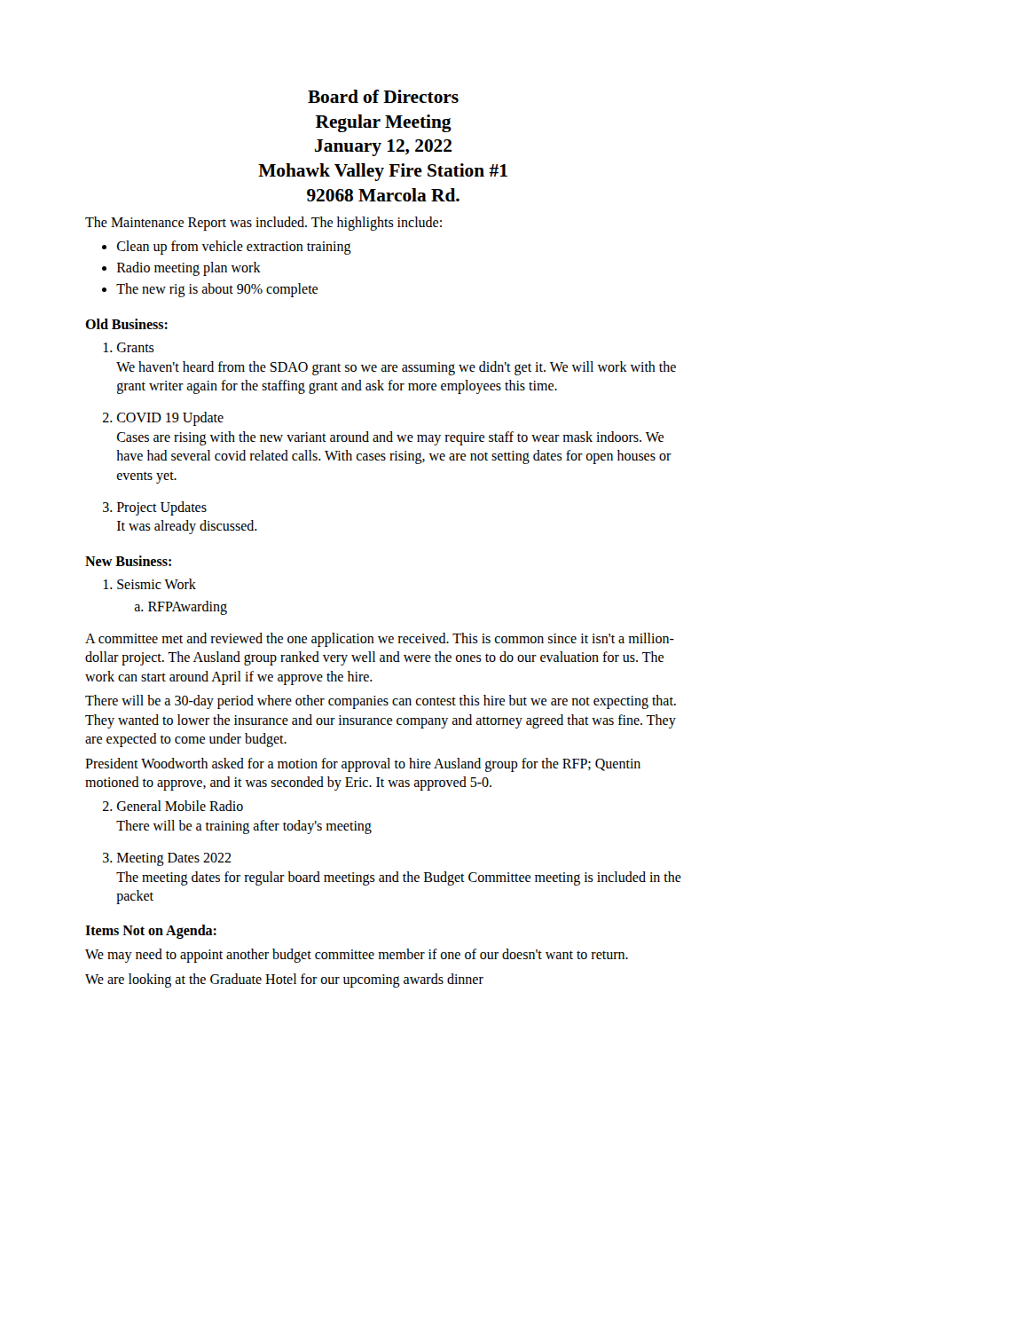Board of Directors
Regular Meeting
January 12, 2022
Mohawk Valley Fire Station #1
92068 Marcola Rd.
The Maintenance Report was included. The highlights include:
Clean up from vehicle extraction training
Radio meeting plan work
The new rig is about 90% complete
Old Business:
Grants
We haven't heard from the SDAO grant so we are assuming we didn't get it. We will work with the grant writer again for the staffing grant and ask for more employees this time.
COVID 19 Update
Cases are rising with the new variant around and we may require staff to wear mask indoors. We have had several covid related calls. With cases rising, we are not setting dates for open houses or events yet.
Project Updates
It was already discussed.
New Business:
Seismic Work
RFPAwarding
A committee met and reviewed the one application we received. This is common since it isn't a million-dollar project. The Ausland group ranked very well and were the ones to do our evaluation for us. The work can start around April if we approve the hire.
There will be a 30-day period where other companies can contest this hire but we are not expecting that. They wanted to lower the insurance and our insurance company and attorney agreed that was fine. They are expected to come under budget.
President Woodworth asked for a motion for approval to hire Ausland group for the RFP; Quentin motioned to approve, and it was seconded by Eric. It was approved 5-0.
General Mobile Radio
There will be a training after today's meeting
Meeting Dates 2022
The meeting dates for regular board meetings and the Budget Committee meeting is included in the packet
Items Not on Agenda:
We may need to appoint another budget committee member if one of our doesn't want to return.
We are looking at the Graduate Hotel for our upcoming awards dinner